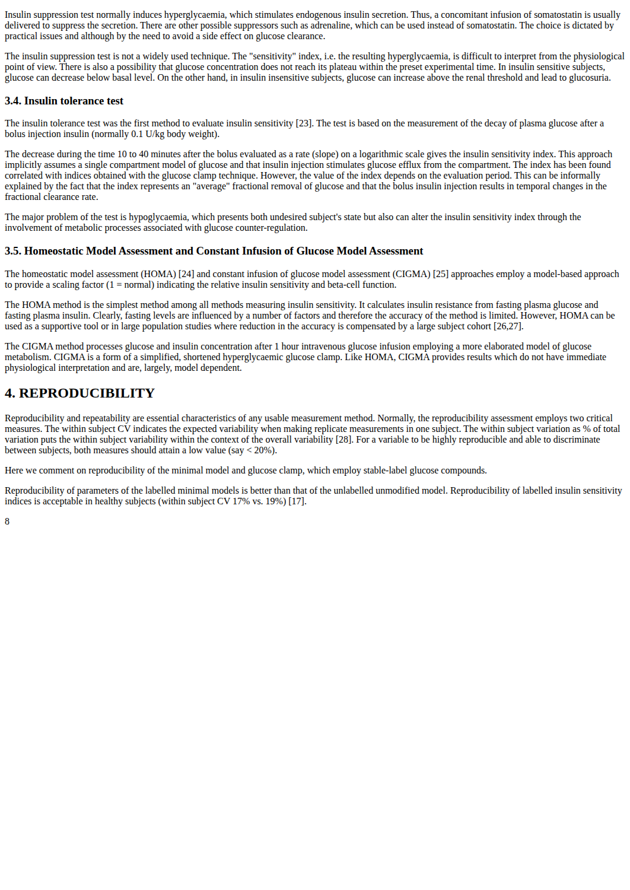Insulin suppression test normally induces hyperglycaemia, which stimulates endogenous insulin secretion. Thus, a concomitant infusion of somatostatin is usually delivered to suppress the secretion. There are other possible suppressors such as adrenaline, which can be used instead of somatostatin. The choice is dictated by practical issues and although by the need to avoid a side effect on glucose clearance.
The insulin suppression test is not a widely used technique. The "sensitivity" index, i.e. the resulting hyperglycaemia, is difficult to interpret from the physiological point of view. There is also a possibility that glucose concentration does not reach its plateau within the preset experimental time. In insulin sensitive subjects, glucose can decrease below basal level. On the other hand, in insulin insensitive subjects, glucose can increase above the renal threshold and lead to glucosuria.
3.4. Insulin tolerance test
The insulin tolerance test was the first method to evaluate insulin sensitivity [23]. The test is based on the measurement of the decay of plasma glucose after a bolus injection insulin (normally 0.1 U/kg body weight).
The decrease during the time 10 to 40 minutes after the bolus evaluated as a rate (slope) on a logarithmic scale gives the insulin sensitivity index. This approach implicitly assumes a single compartment model of glucose and that insulin injection stimulates glucose efflux from the compartment. The index has been found correlated with indices obtained with the glucose clamp technique. However, the value of the index depends on the evaluation period. This can be informally explained by the fact that the index represents an "average" fractional removal of glucose and that the bolus insulin injection results in temporal changes in the fractional clearance rate.
The major problem of the test is hypoglycaemia, which presents both undesired subject's state but also can alter the insulin sensitivity index through the involvement of metabolic processes associated with glucose counter-regulation.
3.5. Homeostatic Model Assessment and Constant Infusion of Glucose Model Assessment
The homeostatic model assessment (HOMA) [24] and constant infusion of glucose model assessment (CIGMA) [25] approaches employ a model-based approach to provide a scaling factor (1 = normal) indicating the relative insulin sensitivity and beta-cell function.
The HOMA method is the simplest method among all methods measuring insulin sensitivity. It calculates insulin resistance from fasting plasma glucose and fasting plasma insulin. Clearly, fasting levels are influenced by a number of factors and therefore the accuracy of the method is limited. However, HOMA can be used as a supportive tool or in large population studies where reduction in the accuracy is compensated by a large subject cohort [26,27].
The CIGMA method processes glucose and insulin concentration after 1 hour intravenous glucose infusion employing a more elaborated model of glucose metabolism. CIGMA is a form of a simplified, shortened hyperglycaemic glucose clamp. Like HOMA, CIGMA provides results which do not have immediate physiological interpretation and are, largely, model dependent.
4. REPRODUCIBILITY
Reproducibility and repeatability are essential characteristics of any usable measurement method. Normally, the reproducibility assessment employs two critical measures. The within subject CV indicates the expected variability when making replicate measurements in one subject. The within subject variation as % of total variation puts the within subject variability within the context of the overall variability [28]. For a variable to be highly reproducible and able to discriminate between subjects, both measures should attain a low value (say < 20%).
Here we comment on reproducibility of the minimal model and glucose clamp, which employ stable-label glucose compounds.
Reproducibility of parameters of the labelled minimal models is better than that of the unlabelled unmodified model. Reproducibility of labelled insulin sensitivity indices is acceptable in healthy subjects (within subject CV 17% vs. 19%) [17].
8